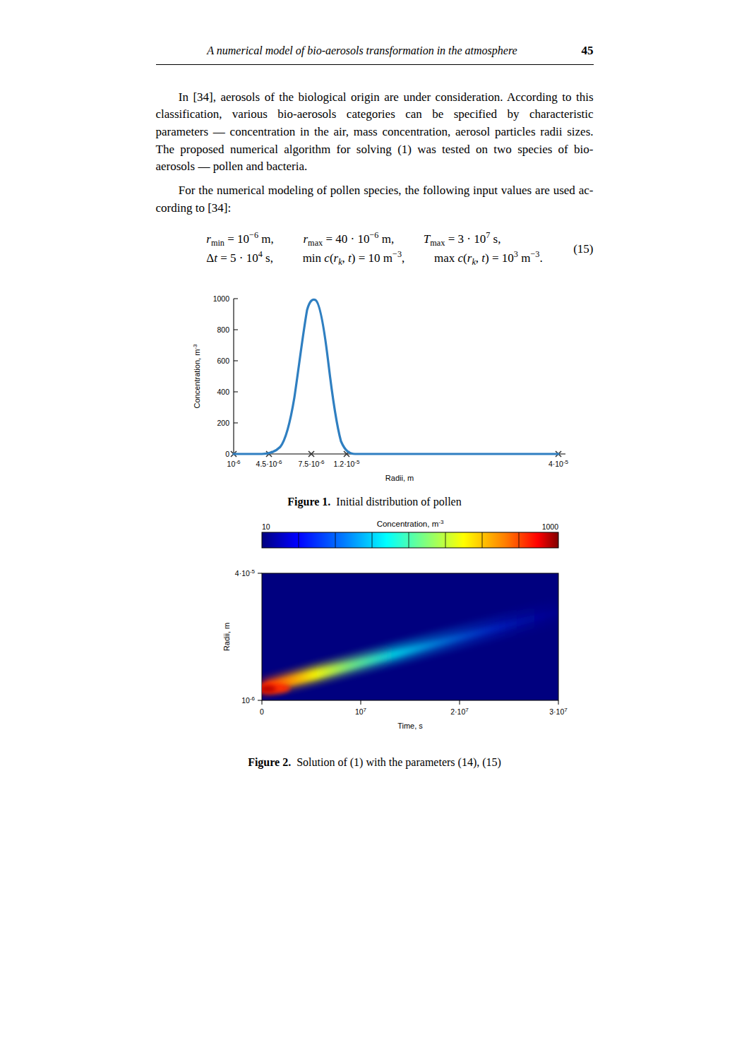A numerical model of bio-aerosols transformation in the atmosphere
45
In [34], aerosols of the biological origin are under consideration. According to this classification, various bio-aerosols categories can be specified by characteristic parameters — concentration in the air, mass concentration, aerosol particles radii sizes. The proposed numerical algorithm for solving (1) was tested on two species of bio-aerosols — pollen and bacteria.
For the numerical modeling of pollen species, the following input values are used according to [34]:
rmin = 10−6 m, rmax = 40 · 10−6 m, Tmax = 3 · 107 s,
Δt = 5 · 104 s, min c(rk, t) = 10 m−3, max c(rk, t) = 103 m−3.
(15)
0 200 400 600 800 1000 Concentration, m-3 10-6 4.5·10-6 7.5·10-6 1.2·10-5 4·10-5 Radii, m
Figure 1. Initial distribution of pollen
Concentration, m-3 10 1000 4·10-5 10-6 Radii, m 0 107 2·107 3·107 Time, s
Figure 2. Solution of (1) with the parameters (14), (15)